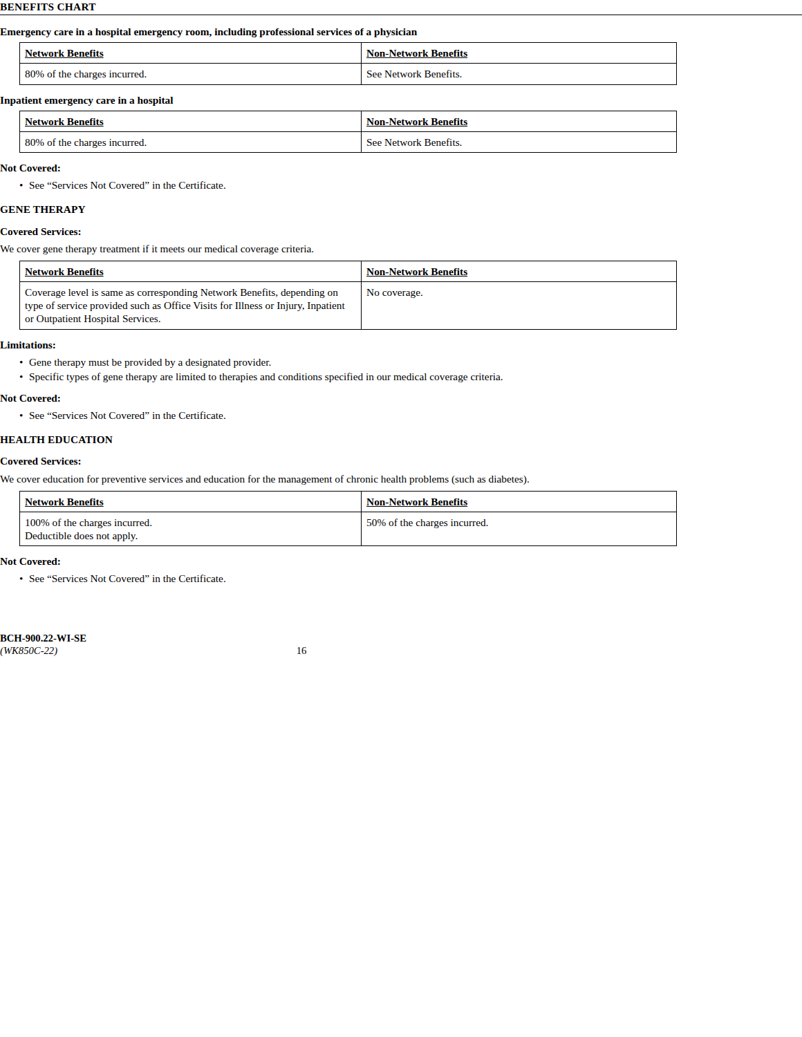BENEFITS CHART
Emergency care in a hospital emergency room, including professional services of a physician
| Network Benefits | Non-Network Benefits |
| 80% of the charges incurred. | See Network Benefits. |
Inpatient emergency care in a hospital
| Network Benefits | Non-Network Benefits |
| 80% of the charges incurred. | See Network Benefits. |
Not Covered:
See “Services Not Covered” in the Certificate.
GENE THERAPY
Covered Services:
We cover gene therapy treatment if it meets our medical coverage criteria.
| Network Benefits | Non-Network Benefits |
| Coverage level is same as corresponding Network Benefits, depending on type of service provided such as Office Visits for Illness or Injury, Inpatient or Outpatient Hospital Services. | No coverage. |
Limitations:
Gene therapy must be provided by a designated provider.
Specific types of gene therapy are limited to therapies and conditions specified in our medical coverage criteria.
Not Covered:
See “Services Not Covered” in the Certificate.
HEALTH EDUCATION
Covered Services:
We cover education for preventive services and education for the management of chronic health problems (such as diabetes).
| Network Benefits | Non-Network Benefits |
| 100% of the charges incurred. Deductible does not apply. | 50% of the charges incurred. |
Not Covered:
See “Services Not Covered” in the Certificate.
BCH-900.22-WI-SE
(WK850C-22) 16